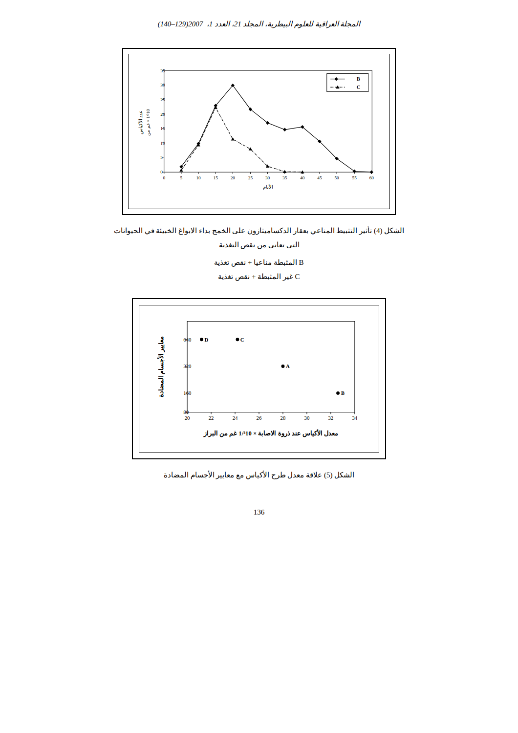المجلة العراقية للعلوم البيطرية، المجلد 21، العدد 1، 2007(129–140)
35 30 25 20 15 10 5 0 0 5 10 15 20 25 30 35 40 45 50 55 60 الأيام عدد الأكياس 1/³10 × غم من B C
الشكل (4) تأثير التثبيط المناعي بعقار الدكساميثازون على الخمج بداء الابواغ الخبيئة في الحيوانات التي تعاني من نقص التغذية
B المثبطة مناعيا + نقص تغذية
C غير المثبطة + نقص تغذية
640 320 160 80 20 22 24 26 28 30 32 34 معايير الأجسام المضادة معدل الأكياس عند ذروة الاصابة × 1/³10 غم من البراز D C A B
الشكل (5) علاقة معدل طرح الأكياس مع معايير الأجسام المضادة
136